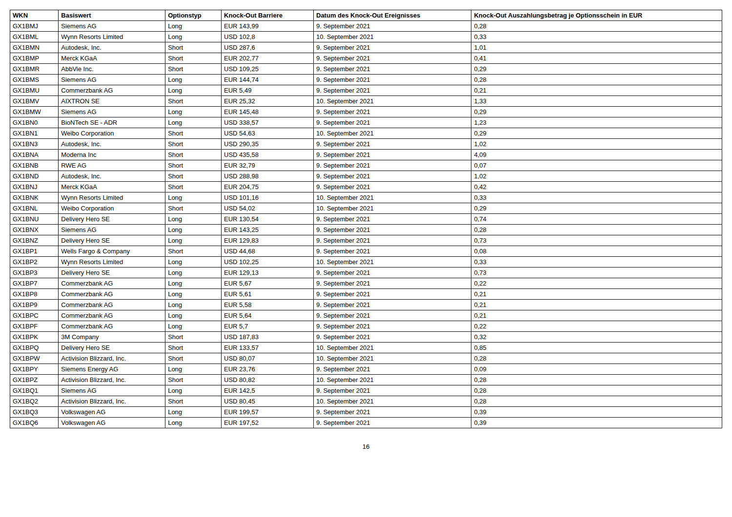Knock-Out Ereignisse
| WKN | Basiswert | Optionstyp | Knock-Out Barriere | Datum des Knock-Out Ereignisses | Knock-Out Auszahlungsbetrag je Optionsschein in EUR |
| --- | --- | --- | --- | --- | --- |
| GX1BMJ | Siemens AG | Long | EUR 143,99 | 9. September 2021 | 0,28 |
| GX1BML | Wynn Resorts Limited | Long | USD 102,8 | 10. September 2021 | 0,33 |
| GX1BMN | Autodesk, Inc. | Short | USD 287,6 | 9. September 2021 | 1,01 |
| GX1BMP | Merck KGaA | Short | EUR 202,77 | 9. September 2021 | 0,41 |
| GX1BMR | AbbVie Inc. | Short | USD 109,25 | 9. September 2021 | 0,29 |
| GX1BMS | Siemens AG | Long | EUR 144,74 | 9. September 2021 | 0,28 |
| GX1BMU | Commerzbank AG | Long | EUR 5,49 | 9. September 2021 | 0,21 |
| GX1BMV | AIXTRON SE | Short | EUR 25,32 | 10. September 2021 | 1,33 |
| GX1BMW | Siemens AG | Long | EUR 145,48 | 9. September 2021 | 0,29 |
| GX1BN0 | BioNTech SE - ADR | Long | USD 338,57 | 9. September 2021 | 1,23 |
| GX1BN1 | Weibo Corporation | Short | USD 54,63 | 10. September 2021 | 0,29 |
| GX1BN3 | Autodesk, Inc. | Short | USD 290,35 | 9. September 2021 | 1,02 |
| GX1BNA | Moderna Inc | Short | USD 435,58 | 9. September 2021 | 4,09 |
| GX1BNB | RWE AG | Short | EUR 32,79 | 9. September 2021 | 0,07 |
| GX1BND | Autodesk, Inc. | Short | USD 288,98 | 9. September 2021 | 1,02 |
| GX1BNJ | Merck KGaA | Short | EUR 204,75 | 9. September 2021 | 0,42 |
| GX1BNK | Wynn Resorts Limited | Long | USD 101,16 | 10. September 2021 | 0,33 |
| GX1BNL | Weibo Corporation | Short | USD 54,02 | 10. September 2021 | 0,29 |
| GX1BNU | Delivery Hero SE | Long | EUR 130,54 | 9. September 2021 | 0,74 |
| GX1BNX | Siemens AG | Long | EUR 143,25 | 9. September 2021 | 0,28 |
| GX1BNZ | Delivery Hero SE | Long | EUR 129,83 | 9. September 2021 | 0,73 |
| GX1BP1 | Wells Fargo & Company | Short | USD 44,68 | 9. September 2021 | 0,08 |
| GX1BP2 | Wynn Resorts Limited | Long | USD 102,25 | 10. September 2021 | 0,33 |
| GX1BP3 | Delivery Hero SE | Long | EUR 129,13 | 9. September 2021 | 0,73 |
| GX1BP7 | Commerzbank AG | Long | EUR 5,67 | 9. September 2021 | 0,22 |
| GX1BP8 | Commerzbank AG | Long | EUR 5,61 | 9. September 2021 | 0,21 |
| GX1BP9 | Commerzbank AG | Long | EUR 5,58 | 9. September 2021 | 0,21 |
| GX1BPC | Commerzbank AG | Long | EUR 5,64 | 9. September 2021 | 0,21 |
| GX1BPF | Commerzbank AG | Long | EUR 5,7 | 9. September 2021 | 0,22 |
| GX1BPK | 3M Company | Short | USD 187,83 | 9. September 2021 | 0,32 |
| GX1BPQ | Delivery Hero SE | Short | EUR 133,57 | 10. September 2021 | 0,85 |
| GX1BPW | Activision Blizzard, Inc. | Short | USD 80,07 | 10. September 2021 | 0,28 |
| GX1BPY | Siemens Energy AG | Long | EUR 23,76 | 9. September 2021 | 0,09 |
| GX1BPZ | Activision Blizzard, Inc. | Short | USD 80,82 | 10. September 2021 | 0,28 |
| GX1BQ1 | Siemens AG | Long | EUR 142,5 | 9. September 2021 | 0,28 |
| GX1BQ2 | Activision Blizzard, Inc. | Short | USD 80,45 | 10. September 2021 | 0,28 |
| GX1BQ3 | Volkswagen AG | Long | EUR 199,57 | 9. September 2021 | 0,39 |
| GX1BQ6 | Volkswagen AG | Long | EUR 197,52 | 9. September 2021 | 0,39 |
16